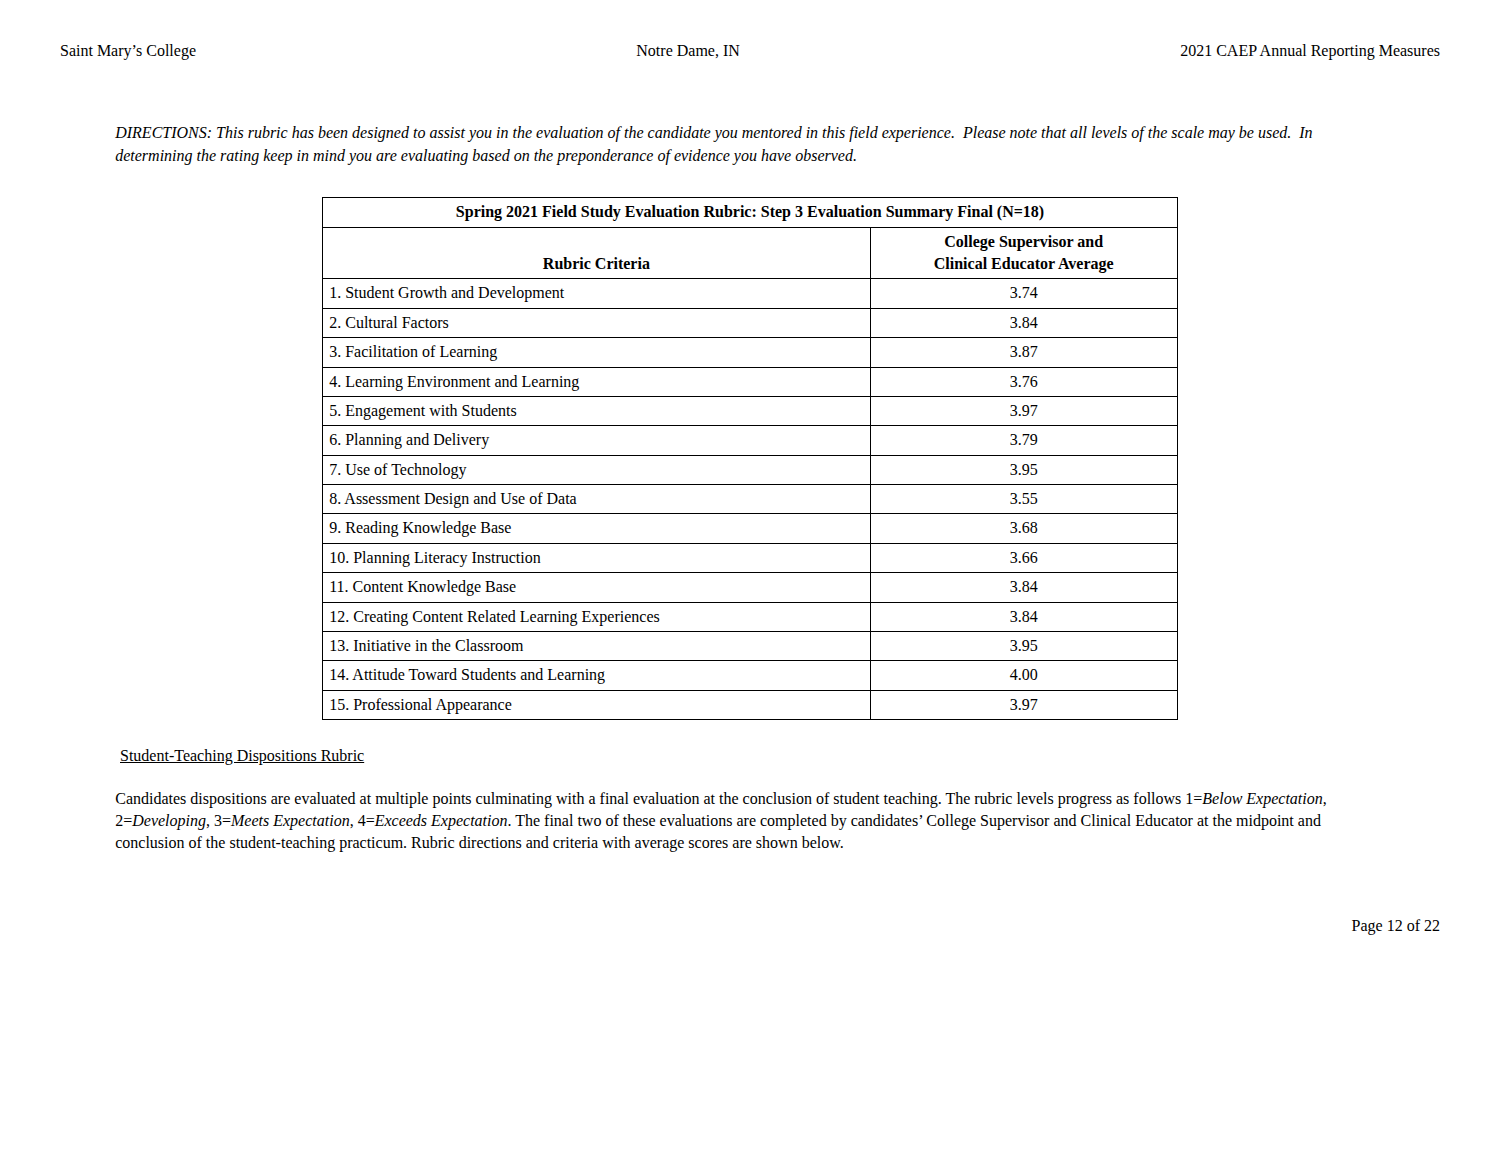Saint Mary’s College
Notre Dame, IN
2021 CAEP Annual Reporting Measures
DIRECTIONS: This rubric has been designed to assist you in the evaluation of the candidate you mentored in this field experience. Please note that all levels of the scale may be used. In determining the rating keep in mind you are evaluating based on the preponderance of evidence you have observed.
Spring 2021 Field Study Evaluation Rubric: Step 3 Evaluation Summary Final (N=18)
| Rubric Criteria | College Supervisor and Clinical Educator Average |
| --- | --- |
| 1. Student Growth and Development | 3.74 |
| 2. Cultural Factors | 3.84 |
| 3. Facilitation of Learning | 3.87 |
| 4. Learning Environment and Learning | 3.76 |
| 5. Engagement with Students | 3.97 |
| 6. Planning and Delivery | 3.79 |
| 7. Use of Technology | 3.95 |
| 8. Assessment Design and Use of Data | 3.55 |
| 9. Reading Knowledge Base | 3.68 |
| 10. Planning Literacy Instruction | 3.66 |
| 11. Content Knowledge Base | 3.84 |
| 12. Creating Content Related Learning Experiences | 3.84 |
| 13. Initiative in the Classroom | 3.95 |
| 14. Attitude Toward Students and Learning | 4.00 |
| 15. Professional Appearance | 3.97 |
Student-Teaching Dispositions Rubric
Candidates dispositions are evaluated at multiple points culminating with a final evaluation at the conclusion of student teaching. The rubric levels progress as follows 1=Below Expectation, 2=Developing, 3=Meets Expectation, 4=Exceeds Expectation. The final two of these evaluations are completed by candidates’ College Supervisor and Clinical Educator at the midpoint and conclusion of the student-teaching practicum. Rubric directions and criteria with average scores are shown below.
Page 12 of 22